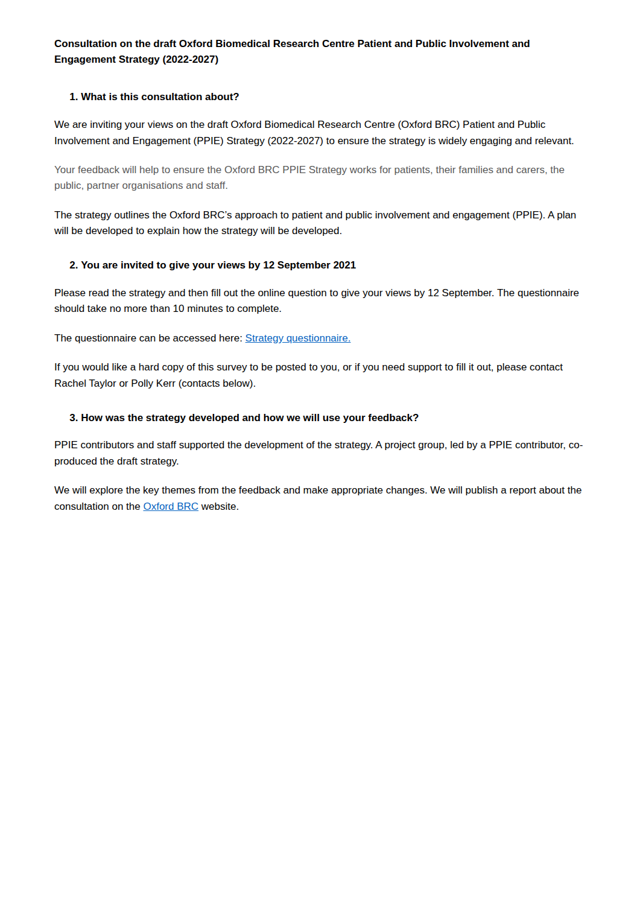Consultation on the draft Oxford Biomedical Research Centre Patient and Public Involvement and Engagement Strategy (2022-2027)
What is this consultation about?
We are inviting your views on the draft Oxford Biomedical Research Centre (Oxford BRC) Patient and Public Involvement and Engagement (PPIE) Strategy (2022-2027) to ensure the strategy is widely engaging and relevant.
Your feedback will help to ensure the Oxford BRC PPIE Strategy works for patients, their families and carers, the public, partner organisations and staff.
The strategy outlines the Oxford BRC’s approach to patient and public involvement and engagement (PPIE). A plan will be developed to explain how the strategy will be developed.
You are invited to give your views by 12 September 2021
Please read the strategy and then fill out the online question to give your views by 12 September. The questionnaire should take no more than 10 minutes to complete.
The questionnaire can be accessed here: Strategy questionnaire.
If you would like a hard copy of this survey to be posted to you, or if you need support to fill it out, please contact Rachel Taylor or Polly Kerr (contacts below).
How was the strategy developed and how we will use your feedback?
PPIE contributors and staff supported the development of the strategy. A project group, led by a PPIE contributor, co-produced the draft strategy.
We will explore the key themes from the feedback and make appropriate changes. We will publish a report about the consultation on the Oxford BRC website.